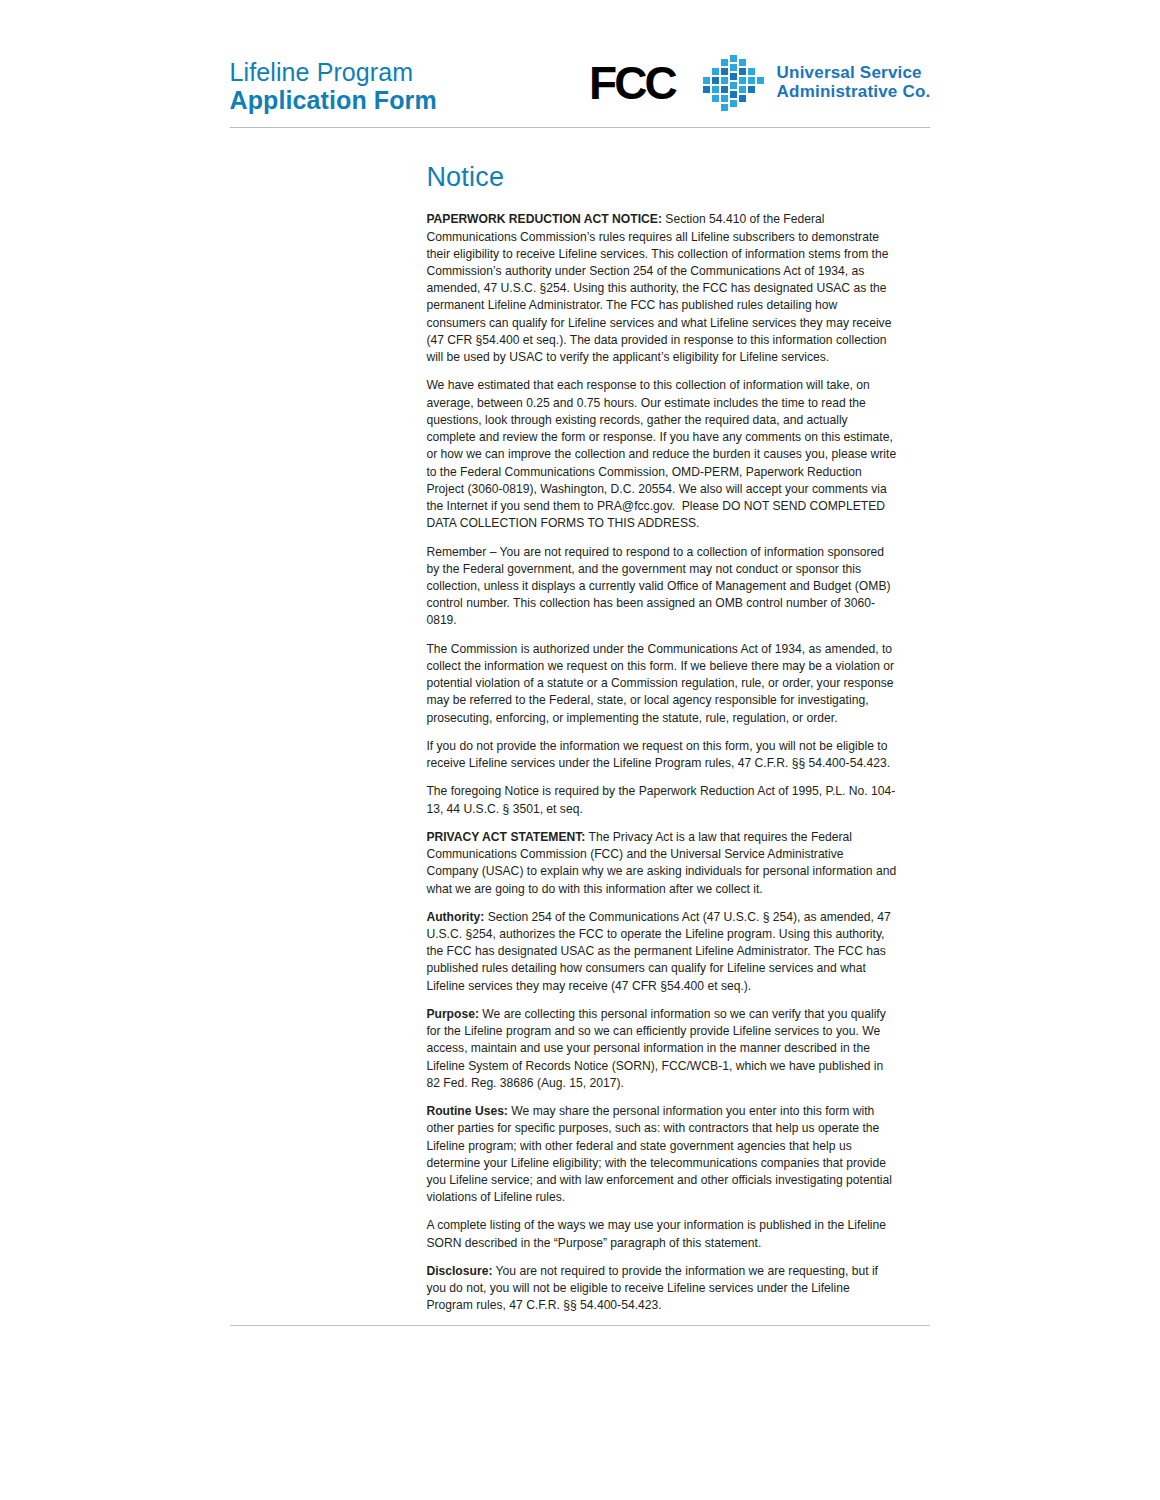Lifeline Program
Application Form
FCC
Universal Service
Administrative Co.
Notice
PAPERWORK REDUCTION ACT NOTICE: Section 54.410 of the Federal Communications Commission’s rules requires all Lifeline subscribers to demonstrate their eligibility to receive Lifeline services. This collection of information stems from the Commission’s authority under Section 254 of the Communications Act of 1934, as amended, 47 U.S.C. §254. Using this authority, the FCC has designated USAC as the permanent Lifeline Administrator. The FCC has published rules detailing how consumers can qualify for Lifeline services and what Lifeline services they may receive (47 CFR §54.400 et seq.). The data provided in response to this information collection will be used by USAC to verify the applicant’s eligibility for Lifeline services.
We have estimated that each response to this collection of information will take, on average, between 0.25 and 0.75 hours. Our estimate includes the time to read the questions, look through existing records, gather the required data, and actually complete and review the form or response. If you have any comments on this estimate, or how we can improve the collection and reduce the burden it causes you, please write to the Federal Communications Commission, OMD-PERM, Paperwork Reduction Project (3060-0819), Washington, D.C. 20554. We also will accept your comments via the Internet if you send them to PRA@fcc.gov. Please DO NOT SEND COMPLETED DATA COLLECTION FORMS TO THIS ADDRESS.
Remember – You are not required to respond to a collection of information sponsored by the Federal government, and the government may not conduct or sponsor this collection, unless it displays a currently valid Office of Management and Budget (OMB) control number. This collection has been assigned an OMB control number of 3060-0819.
The Commission is authorized under the Communications Act of 1934, as amended, to collect the information we request on this form. If we believe there may be a violation or potential violation of a statute or a Commission regulation, rule, or order, your response may be referred to the Federal, state, or local agency responsible for investigating, prosecuting, enforcing, or implementing the statute, rule, regulation, or order.
If you do not provide the information we request on this form, you will not be eligible to receive Lifeline services under the Lifeline Program rules, 47 C.F.R. §§ 54.400-54.423.
The foregoing Notice is required by the Paperwork Reduction Act of 1995, P.L. No. 104-13, 44 U.S.C. § 3501, et seq.
PRIVACY ACT STATEMENT: The Privacy Act is a law that requires the Federal Communications Commission (FCC) and the Universal Service Administrative Company (USAC) to explain why we are asking individuals for personal information and what we are going to do with this information after we collect it.
Authority: Section 254 of the Communications Act (47 U.S.C. § 254), as amended, 47 U.S.C. §254, authorizes the FCC to operate the Lifeline program. Using this authority, the FCC has designated USAC as the permanent Lifeline Administrator. The FCC has published rules detailing how consumers can qualify for Lifeline services and what Lifeline services they may receive (47 CFR §54.400 et seq.).
Purpose: We are collecting this personal information so we can verify that you qualify for the Lifeline program and so we can efficiently provide Lifeline services to you. We access, maintain and use your personal information in the manner described in the Lifeline System of Records Notice (SORN), FCC/WCB-1, which we have published in 82 Fed. Reg. 38686 (Aug. 15, 2017).
Routine Uses: We may share the personal information you enter into this form with other parties for specific purposes, such as: with contractors that help us operate the Lifeline program; with other federal and state government agencies that help us determine your Lifeline eligibility; with the telecommunications companies that provide you Lifeline service; and with law enforcement and other officials investigating potential violations of Lifeline rules.
A complete listing of the ways we may use your information is published in the Lifeline SORN described in the “Purpose” paragraph of this statement.
Disclosure: You are not required to provide the information we are requesting, but if you do not, you will not be eligible to receive Lifeline services under the Lifeline Program rules, 47 C.F.R. §§ 54.400-54.423.